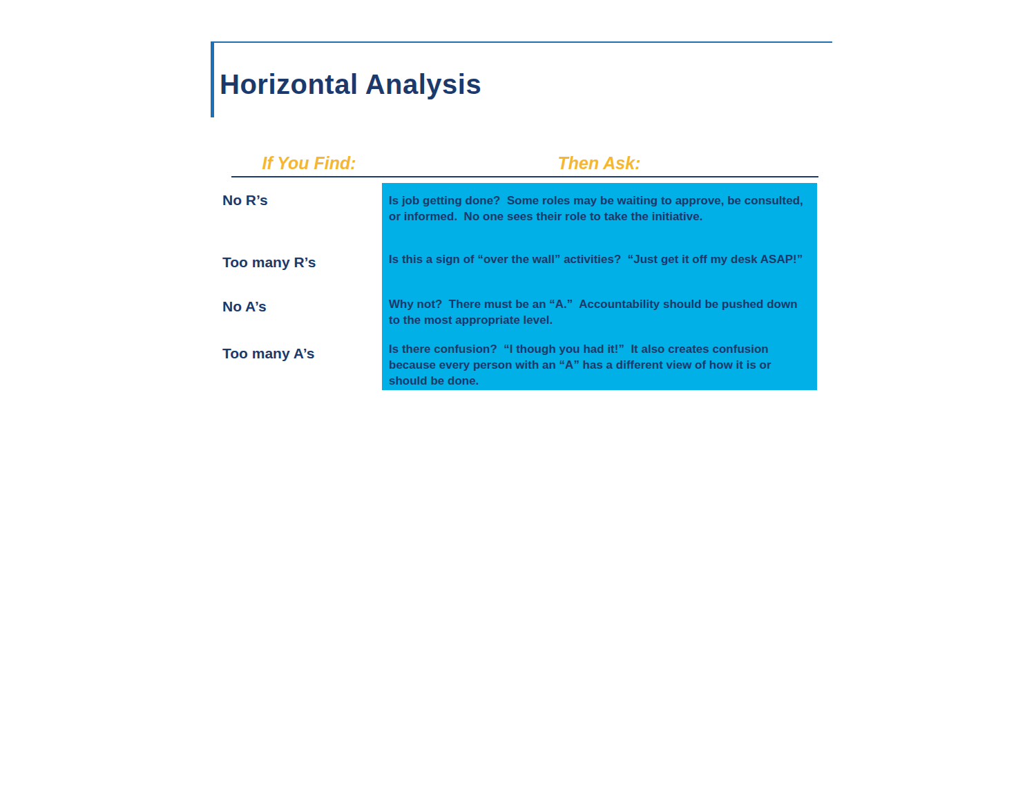Horizontal Analysis
If You Find:
Then Ask:
No R’s
Too many R’s
No A’s
Too many A’s
Is job getting done? Some roles may be waiting to approve, be consulted, or informed. No one sees their role to take the initiative.
Is this a sign of “over the wall” activities? “Just get it off my desk ASAP!”
Why not? There must be an “A.” Accountability should be pushed down to the most appropriate level.
Is there confusion? “I though you had it!” It also creates confusion because every person with an “A” has a different view of how it is or should be done.